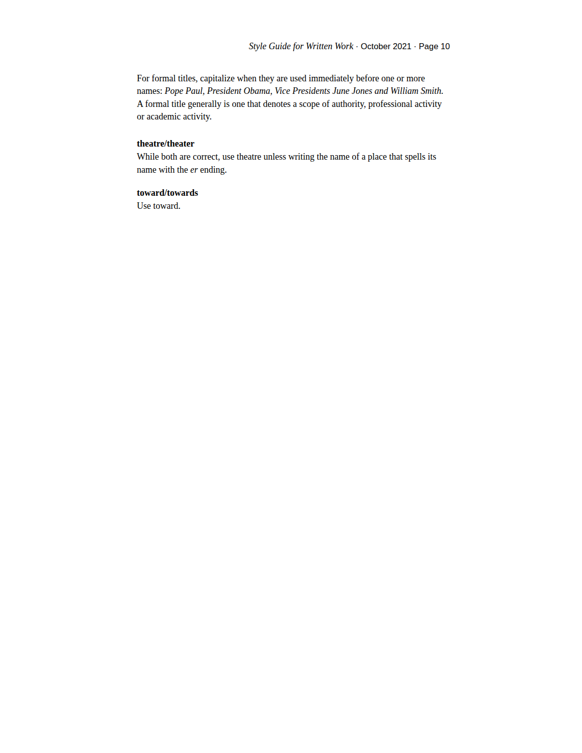Style Guide for Written Work · October 2021 · Page 10
For formal titles, capitalize when they are used immediately before one or more names: Pope Paul, President Obama, Vice Presidents June Jones and William Smith. A formal title generally is one that denotes a scope of authority, professional activity or academic activity.
theatre/theater
While both are correct, use theatre unless writing the name of a place that spells its name with the er ending.
toward/towards
Use toward.